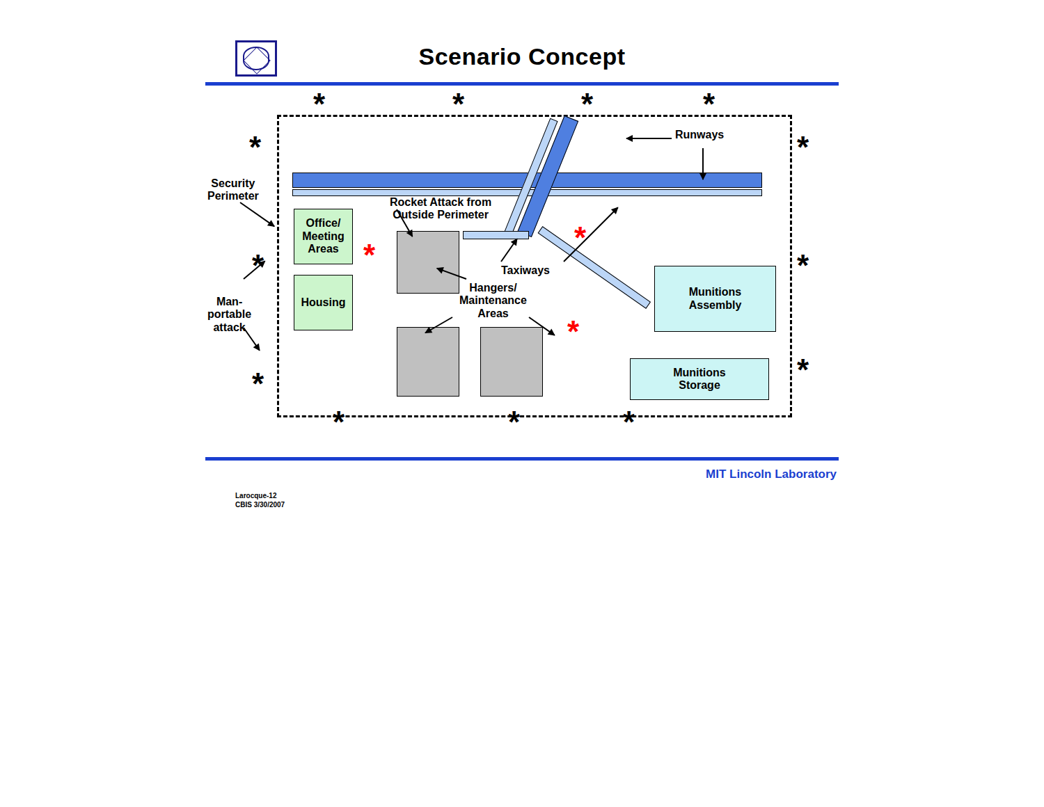Scenario Concept
Office/
Meeting
Areas
Housing
Munitions
Assembly
Munitions
Storage
Runways
Security
Perimeter
Man-
portable
attack
Rocket Attack from
Outside Perimeter
Taxiways
Hangers/
Maintenance
Areas
* * * * * * * * * * * * * * * *
MIT Lincoln Laboratory
Larocque-12
CBIS 3/30/2007